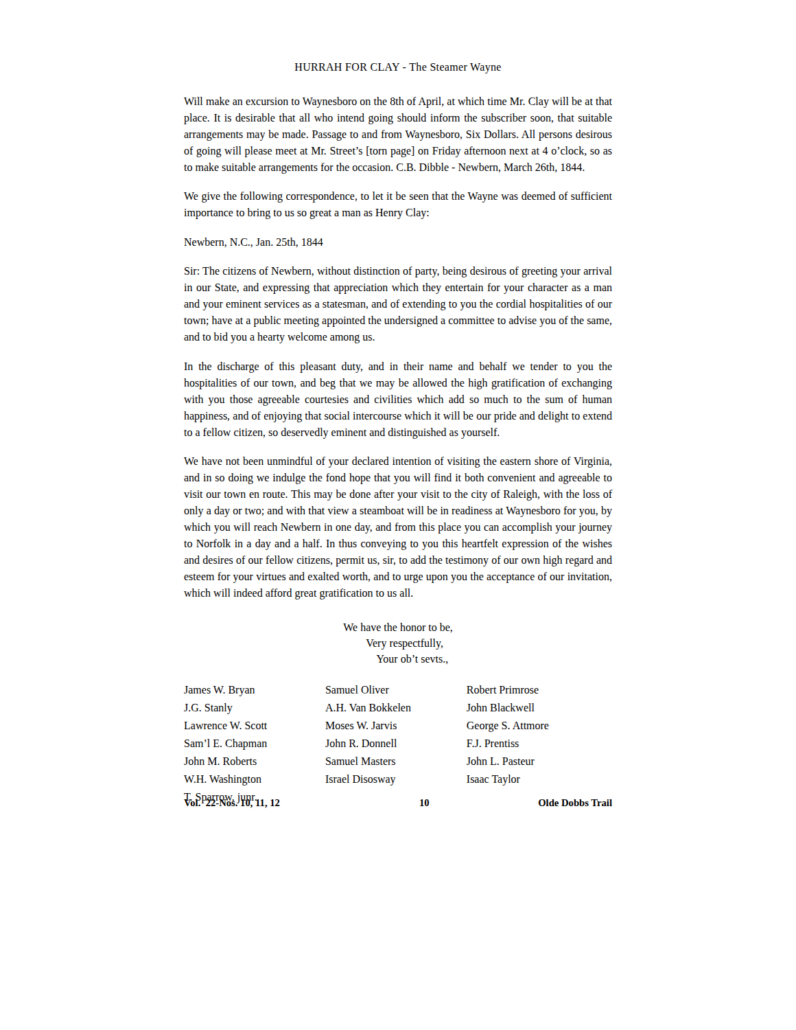HURRAH FOR CLAY - The Steamer Wayne
Will make an excursion to Waynesboro on the 8th of April, at which time Mr. Clay will be at that place. It is desirable that all who intend going should inform the subscriber soon, that suitable arrangements may be made. Passage to and from Waynesboro, Six Dollars. All persons desirous of going will please meet at Mr. Street’s [torn page] on Friday afternoon next at 4 o’clock, so as to make suitable arrangements for the occasion. C.B. Dibble - Newbern, March 26th, 1844.
We give the following correspondence, to let it be seen that the Wayne was deemed of sufficient importance to bring to us so great a man as Henry Clay:
Newbern, N.C., Jan. 25th, 1844
Sir: The citizens of Newbern, without distinction of party, being desirous of greeting your arrival in our State, and expressing that appreciation which they entertain for your character as a man and your eminent services as a statesman, and of extending to you the cordial hospitalities of our town; have at a public meeting appointed the undersigned a committee to advise you of the same, and to bid you a hearty welcome among us.
In the discharge of this pleasant duty, and in their name and behalf we tender to you the hospitalities of our town, and beg that we may be allowed the high gratification of exchanging with you those agreeable courtesies and civilities which add so much to the sum of human happiness, and of enjoying that social intercourse which it will be our pride and delight to extend to a fellow citizen, so deservedly eminent and distinguished as yourself.
We have not been unmindful of your declared intention of visiting the eastern shore of Virginia, and in so doing we indulge the fond hope that you will find it both convenient and agreeable to visit our town en route. This may be done after your visit to the city of Raleigh, with the loss of only a day or two; and with that view a steamboat will be in readiness at Waynesboro for you, by which you will reach Newbern in one day, and from this place you can accomplish your journey to Norfolk in a day and a half. In thus conveying to you this heartfelt expression of the wishes and desires of our fellow citizens, permit us, sir, to add the testimony of our own high regard and esteem for your virtues and exalted worth, and to urge upon you the acceptance of our invitation, which will indeed afford great gratification to us all.
We have the honor to be, Very respectfully, Your ob’t sevts.,
| James W. Bryan | Samuel Oliver | Robert Primrose |
| J.G. Stanly | A.H. Van Bokkelen | John Blackwell |
| Lawrence W. Scott | Moses W. Jarvis | George S. Attmore |
| Sam’l E. Chapman | John R. Donnell | F.J. Prentiss |
| John M. Roberts | Samuel Masters | John L. Pasteur |
| W.H. Washington | Israel Disosway | Isaac Taylor |
| T. Sparrow, junr. | | |
| Vol. 22-Nos. 10, 11, 12 | 10 | Olde Dobbs Trail |